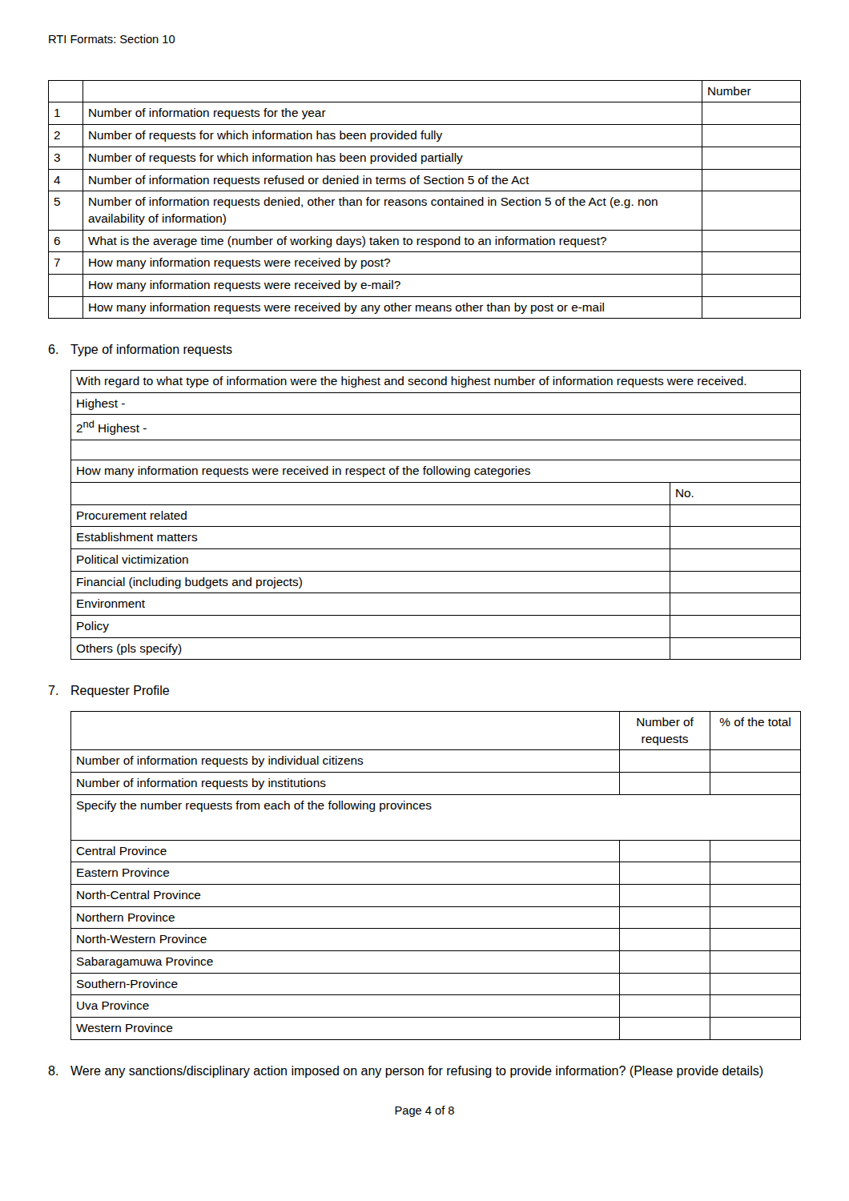RTI Formats: Section 10
| | | Number |
| 1 | Number of information requests for the year | |
| 2 | Number of requests for which information has been provided fully | |
| 3 | Number of requests for which information has been provided partially | |
| 4 | Number of information requests refused or denied in terms of Section 5 of the Act | |
| 5 | Number of information requests denied, other than for reasons contained in Section 5 of the Act (e.g. non availability of information) | |
| 6 | What is the average time (number of working days) taken to respond to an information request? | |
| 7 | How many information requests were received by post? | |
| | How many information requests were received by e-mail? | |
| | How many information requests were received by any other means other than by post or e-mail | |
6. Type of information requests
| With regard to what type of information were the highest and second highest number of information requests were received. |
| Highest - |
| 2 nd Highest - |
| How many information requests were received in respect of the following categories |
| | No. |
| Procurement related | |
| Establishment matters | |
| Political victimization | |
| Financial (including budgets and projects) | |
| Environment | |
| Policy | |
| Others (pls specify) | |
7. Requester Profile
| | Number of requests | % of the total |
| Number of information requests by individual citizens | | |
| Number of information requests by institutions | | |
| Specify the number requests from each of the following provinces |
| Central Province | | |
| Eastern Province | | |
| North-Central Province | | |
| Northern Province | | |
| North-Western Province | | |
| Sabaragamuwa Province | | |
| Southern-Province | | |
| Uva Province | | |
| Western Province | | |
8. Were any sanctions/disciplinary action imposed on any person for refusing to provide information? (Please provide details)
Page 4 of 8